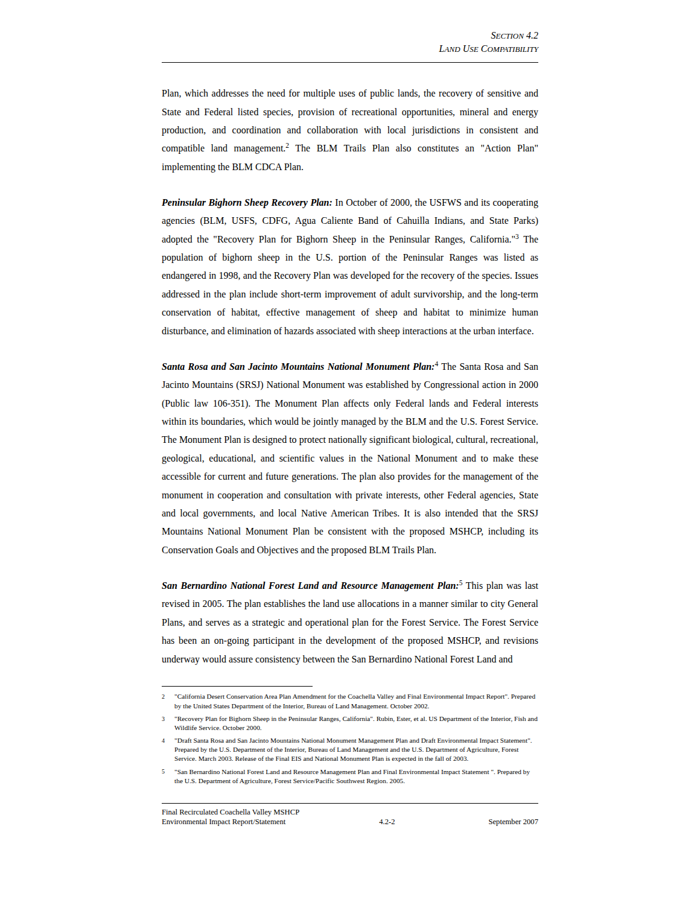SECTION 4.2 LAND USE COMPATIBILITY
Plan, which addresses the need for multiple uses of public lands, the recovery of sensitive and State and Federal listed species, provision of recreational opportunities, mineral and energy production, and coordination and collaboration with local jurisdictions in consistent and compatible land management.2 The BLM Trails Plan also constitutes an "Action Plan" implementing the BLM CDCA Plan.
Peninsular Bighorn Sheep Recovery Plan: In October of 2000, the USFWS and its cooperating agencies (BLM, USFS, CDFG, Agua Caliente Band of Cahuilla Indians, and State Parks) adopted the "Recovery Plan for Bighorn Sheep in the Peninsular Ranges, California."3 The population of bighorn sheep in the U.S. portion of the Peninsular Ranges was listed as endangered in 1998, and the Recovery Plan was developed for the recovery of the species. Issues addressed in the plan include short-term improvement of adult survivorship, and the long-term conservation of habitat, effective management of sheep and habitat to minimize human disturbance, and elimination of hazards associated with sheep interactions at the urban interface.
Santa Rosa and San Jacinto Mountains National Monument Plan:4 The Santa Rosa and San Jacinto Mountains (SRSJ) National Monument was established by Congressional action in 2000 (Public law 106-351). The Monument Plan affects only Federal lands and Federal interests within its boundaries, which would be jointly managed by the BLM and the U.S. Forest Service. The Monument Plan is designed to protect nationally significant biological, cultural, recreational, geological, educational, and scientific values in the National Monument and to make these accessible for current and future generations. The plan also provides for the management of the monument in cooperation and consultation with private interests, other Federal agencies, State and local governments, and local Native American Tribes. It is also intended that the SRSJ Mountains National Monument Plan be consistent with the proposed MSHCP, including its Conservation Goals and Objectives and the proposed BLM Trails Plan.
San Bernardino National Forest Land and Resource Management Plan:5 This plan was last revised in 2005. The plan establishes the land use allocations in a manner similar to city General Plans, and serves as a strategic and operational plan for the Forest Service. The Forest Service has been an on-going participant in the development of the proposed MSHCP, and revisions underway would assure consistency between the San Bernardino National Forest Land and
2
"California Desert Conservation Area Plan Amendment for the Coachella Valley and Final Environmental Impact Report". Prepared by the United States Department of the Interior, Bureau of Land Management. October 2002.
3
"Recovery Plan for Bighorn Sheep in the Peninsular Ranges, California". Rubin, Ester, et al. US Department of the Interior, Fish and Wildlife Service. October 2000.
4
"Draft Santa Rosa and San Jacinto Mountains National Monument Management Plan and Draft Environmental Impact Statement". Prepared by the U.S. Department of the Interior, Bureau of Land Management and the U.S. Department of Agriculture, Forest Service. March 2003. Release of the Final EIS and National Monument Plan is expected in the fall of 2003.
5
"San Bernardino National Forest Land and Resource Management Plan and Final Environmental Impact Statement ". Prepared by the U.S. Department of Agriculture, Forest Service/Pacific Southwest Region. 2005.
Final Recirculated Coachella Valley MSHCP
Environmental Impact Report/Statement
4.2-2
September 2007